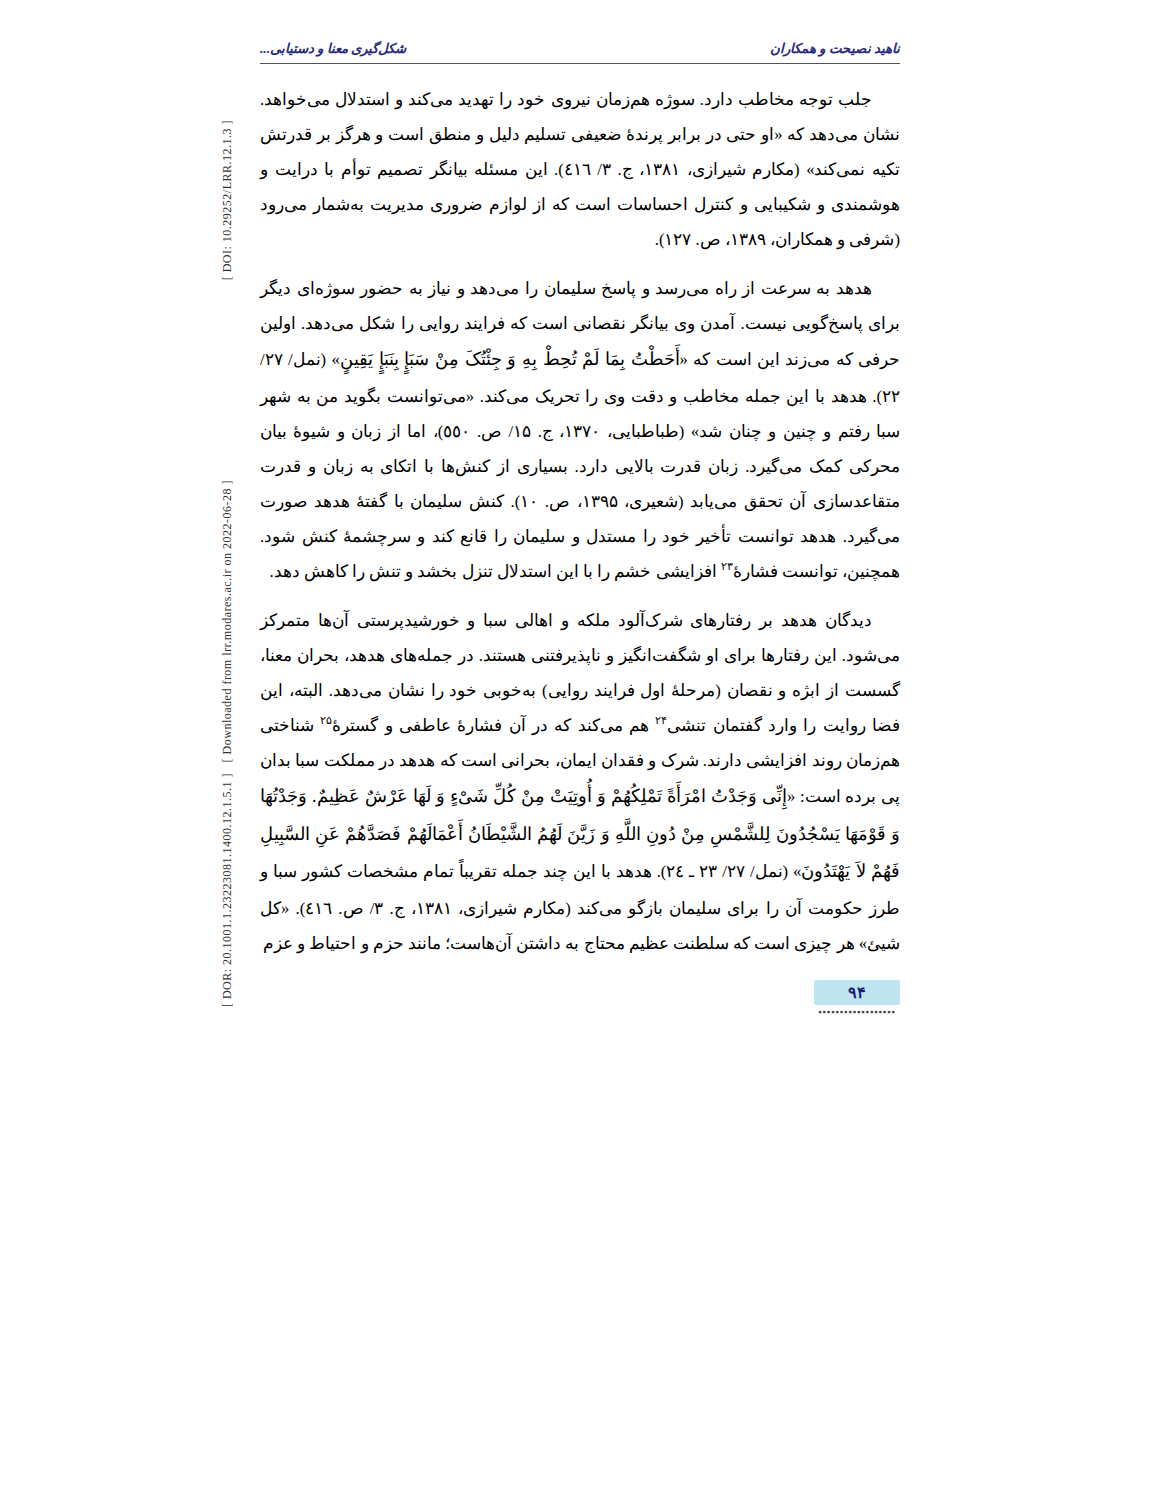[ DOI: 10.29252/LRR.12.1.3 ]
[ DOR: 20.1001.1.23223081.1400.12.1.5.1 ] [ Downloaded from lrr.modares.ac.ir on 2022-06-28 ]
ناهید نصیحت و همکاران
شکل‌گیری معنا و دستیابی...
جلب توجه مخاطب دارد. سوژه هم‌زمان نیروی خود را تهدید می‌کند و استدلال می‌خواهد. نشان می‌دهد که «او حتی در برابر پرندۀ ضعیفی تسلیم دلیل و منطق است و هرگز بر قدرتش تکیه نمی‌کند» (مکارم شیرازی، ۱۳۸۱، ج. ۳/ ٤١٦). این مسئله بیانگر تصمیم توأم با درایت و هوشمندی و شکیبایی و کنترل احساسات است که از لوازم ضروری مدیریت به‌شمار می‌رود (شرفی و همکاران، ۱۳۸۹، ص. ۱۲۷).
هدهد به سرعت از راه می‌رسد و پاسخ سلیمان را می‌دهد و نیاز به حضور سوژه‌ای دیگر برای پاسخ‌گویی نیست. آمدن وی بیانگر نقصانی است که فرایند روایی را شکل می‌دهد. اولین حرفی که می‌زند این است که «أَحَطْتُ بِمَا لَمْ تُحِطْ بِهِ وَ جِئْتُکَ مِنْ سَبَإٍ بِنَبَإٍ یَقِینٍ» (نمل/ ۲۷/ ۲۲). هدهد با این جمله مخاطب و دقت وی را تحریک می‌کند. «می‌توانست بگوید من به شهر سبا رفتم و چنین و چنان شد» (طباطبایی، ۱۳۷۰، ج. ۱۵/ ص. ٥٥٠)، اما از زبان و شیوۀ بیان محرکی کمک می‌گیرد. زبان قدرت بالایی دارد. بسیاری از کنش‌ها با اتکای به زبان و قدرت متقاعدسازی آن تحقق می‌یابد (شعیری، ۱۳۹۵، ص. ۱۰). کنش سلیمان با گفتۀ هدهد صورت می‌گیرد. هدهد توانست تأخیر خود را مستدل و سلیمان را قانع کند و سرچشمۀ کنش شود. همچنین، توانست فشارۀ۲۳ افزایشی خشم را با این استدلال تنزل بخشد و تنش را کاهش دهد.
دیدگان هدهد بر رفتارهای شرک‌آلود ملکه و اهالی سبا و خورشیدپرستی آن‌ها متمرکز می‌شود. این رفتارها برای او شگفت‌انگیز و ناپذیرفتنی هستند. در جمله‌های هدهد، بحران معنا، گسست از ابژه و نقصان (مرحلۀ اول فرایند روایی) به‌خوبی خود را نشان می‌دهد. البته، این فضا روایت را وارد گفتمان تنشی۲۴ هم می‌کند که در آن فشارۀ عاطفی و گسترۀ۲۵ شناختی هم‌زمان روند افزایشی دارند. شرک و فقدان ایمان، بحرانی است که هدهد در مملکت سبا بدان پی برده است: «إِنِّی وَجَدْتُ امْرَأَةً تَمْلِکُهُمْ وَ أُوتِیَتْ مِنْ کُلِّ شَیْءٍ وَ لَهَا عَرْشٌ عَظِیمٌ. وَجَدْتُهَا وَ قَوْمَهَا یَسْجُدُونَ لِلشَّمْسِ مِنْ دُونِ اللَّهِ وَ زَیَّنَ لَهُمُ الشَّیْطَانُ أَعْمَالَهُمْ فَصَدَّهُمْ عَنِ السَّبِیلِ فَهُمْ لاَ یَهْتَدُونَ» (نمل/ ۲۷/ ۲۳ ـ ۲٤). هدهد با این چند جمله تقریباً تمام مشخصات کشور سبا و طرز حکومت آن را برای سلیمان بازگو می‌کند (مکارم شیرازی، ۱۳۸۱، ج. ۳/ ص. ٤١٦). «کل شیئ» هر چیزی است که سلطنت عظیم محتاج به داشتن آن‌هاست؛ مانند حزم و احتیاط و عزم
۹۴ ▪▪▪▪▪▪▪▪▪▪▪▪▪▪▪▪▪▪